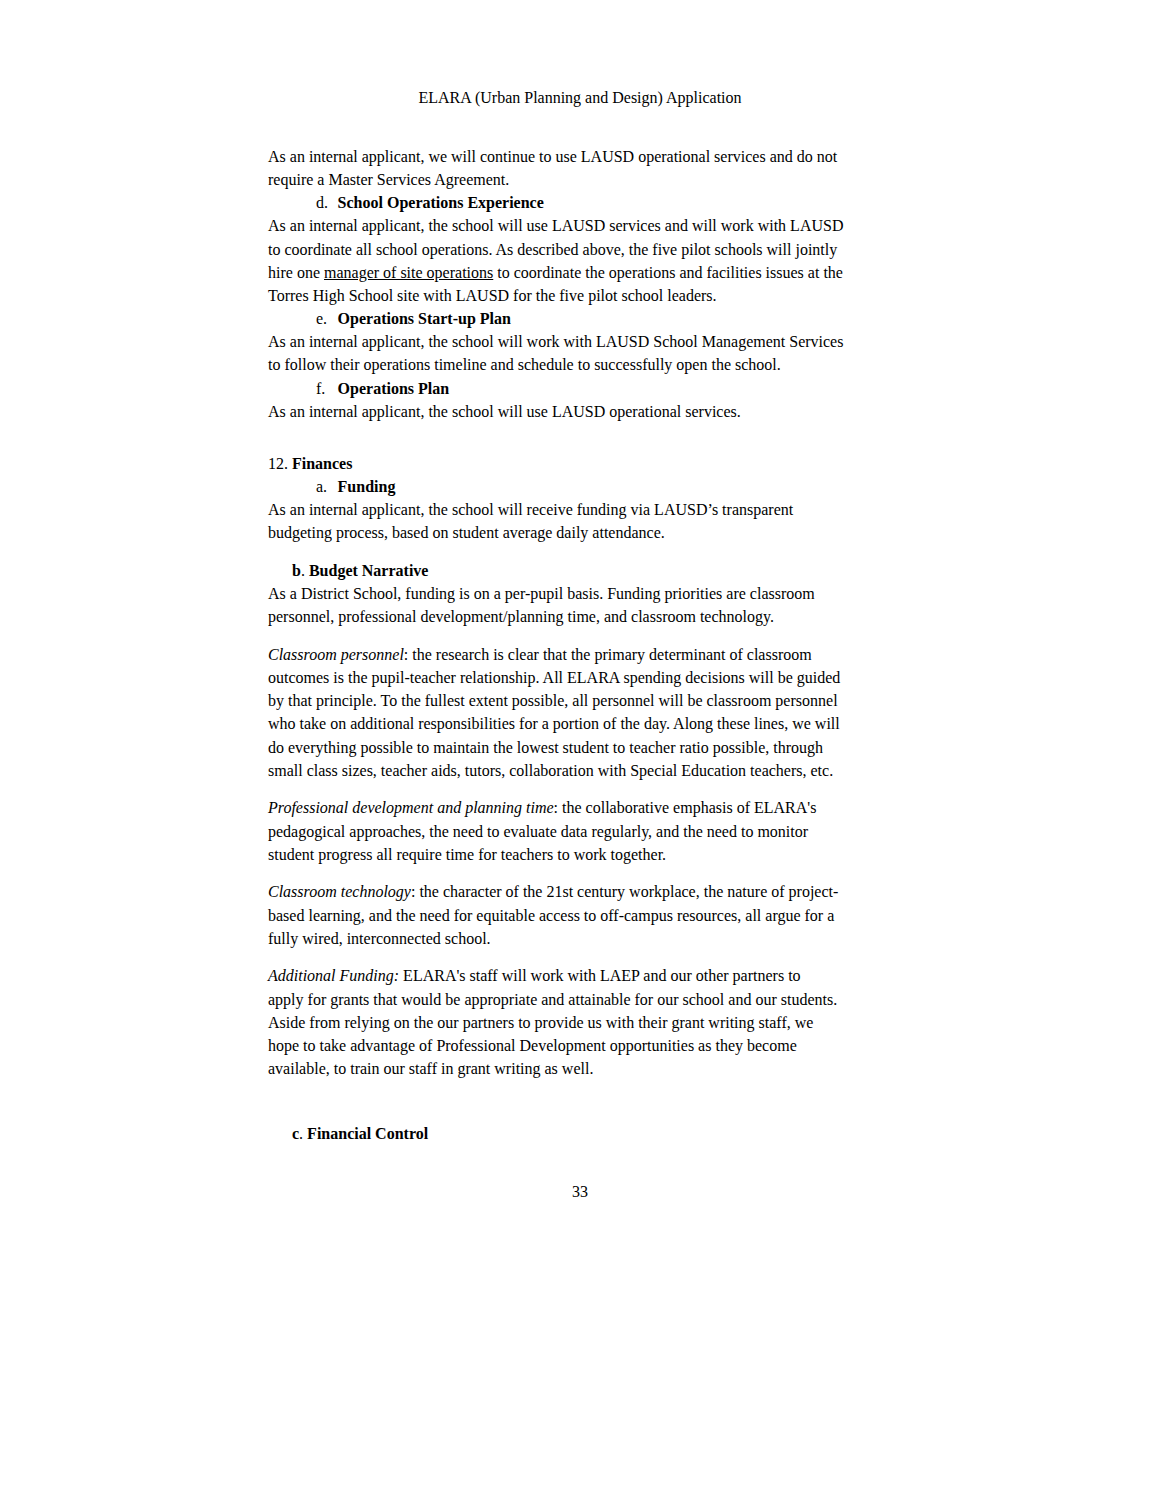ELARA (Urban Planning and Design) Application
As an internal applicant, we will continue to use LAUSD operational services and do not
require a Master Services Agreement.
d. School Operations Experience
As an internal applicant, the school will use LAUSD services and will work with LAUSD
to coordinate all school operations. As described above, the five pilot schools will jointly
hire one manager of site operations to coordinate the operations and facilities issues at the
Torres High School site with LAUSD for the five pilot school leaders.
e. Operations Start-up Plan
As an internal applicant, the school will work with LAUSD School Management Services
to follow their operations timeline and schedule to successfully open the school.
f. Operations Plan
As an internal applicant, the school will use LAUSD operational services.
12. Finances
a. Funding
As an internal applicant, the school will receive funding via LAUSD’s transparent
budgeting process, based on student average daily attendance.
b. Budget Narrative
As a District School, funding is on a per-pupil basis. Funding priorities are classroom
personnel, professional development/planning time, and classroom technology.
Classroom personnel: the research is clear that the primary determinant of classroom
outcomes is the pupil-teacher relationship. All ELARA spending decisions will be guided
by that principle. To the fullest extent possible, all personnel will be classroom personnel
who take on additional responsibilities for a portion of the day. Along these lines, we will
do everything possible to maintain the lowest student to teacher ratio possible, through
small class sizes, teacher aids, tutors, collaboration with Special Education teachers, etc.
Professional development and planning time: the collaborative emphasis of ELARA's
pedagogical approaches, the need to evaluate data regularly, and the need to monitor
student progress all require time for teachers to work together.
Classroom technology: the character of the 21st century workplace, the nature of project-
based learning, and the need for equitable access to off-campus resources, all argue for a
fully wired, interconnected school.
Additional Funding: ELARA's staff will work with LAEP and our other partners to
apply for grants that would be appropriate and attainable for our school and our students.
Aside from relying on the our partners to provide us with their grant writing staff, we
hope to take advantage of Professional Development opportunities as they become
available, to train our staff in grant writing as well.
c. Financial Control
33